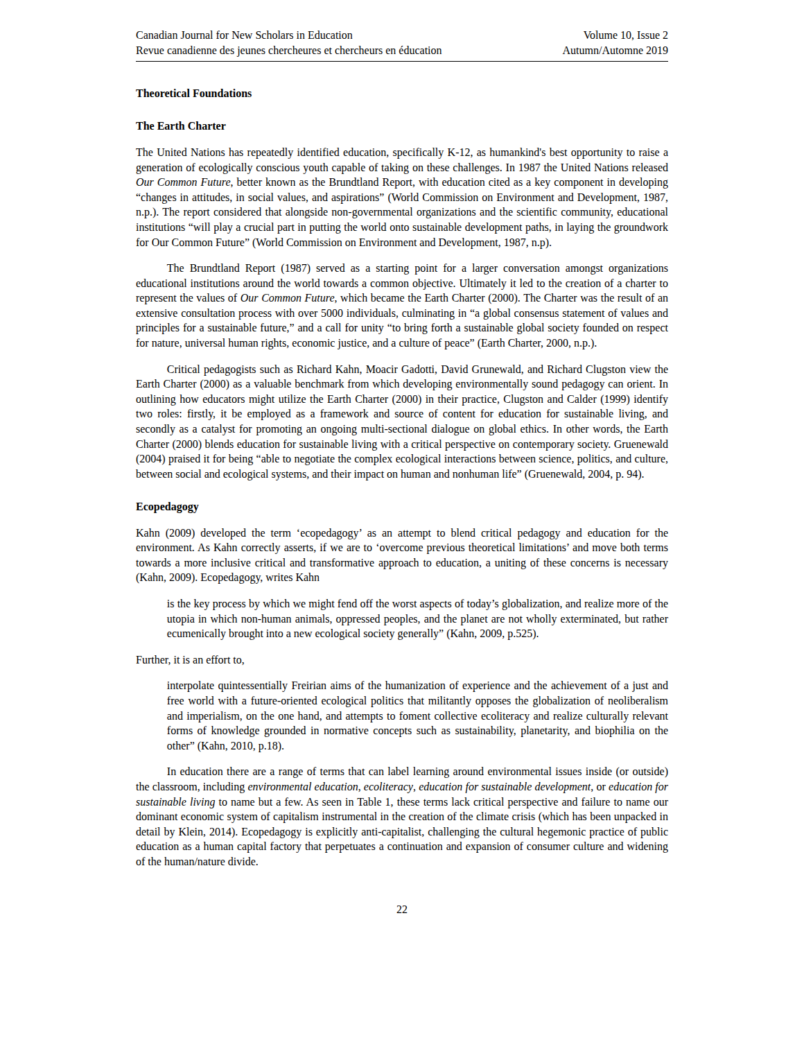Canadian Journal for New Scholars in Education
Revue canadienne des jeunes chercheures et chercheurs en éducation
Volume 10, Issue 2
Autumn/Automne 2019
Theoretical Foundations
The Earth Charter
The United Nations has repeatedly identified education, specifically K-12, as humankind's best opportunity to raise a generation of ecologically conscious youth capable of taking on these challenges. In 1987 the United Nations released Our Common Future, better known as the Brundtland Report, with education cited as a key component in developing “changes in attitudes, in social values, and aspirations” (World Commission on Environment and Development, 1987, n.p.). The report considered that alongside non-governmental organizations and the scientific community, educational institutions “will play a crucial part in putting the world onto sustainable development paths, in laying the groundwork for Our Common Future” (World Commission on Environment and Development, 1987, n.p).
The Brundtland Report (1987) served as a starting point for a larger conversation amongst organizations educational institutions around the world towards a common objective. Ultimately it led to the creation of a charter to represent the values of Our Common Future, which became the Earth Charter (2000). The Charter was the result of an extensive consultation process with over 5000 individuals, culminating in “a global consensus statement of values and principles for a sustainable future,” and a call for unity “to bring forth a sustainable global society founded on respect for nature, universal human rights, economic justice, and a culture of peace” (Earth Charter, 2000, n.p.).
Critical pedagogists such as Richard Kahn, Moacir Gadotti, David Grunewald, and Richard Clugston view the Earth Charter (2000) as a valuable benchmark from which developing environmentally sound pedagogy can orient. In outlining how educators might utilize the Earth Charter (2000) in their practice, Clugston and Calder (1999) identify two roles: firstly, it be employed as a framework and source of content for education for sustainable living, and secondly as a catalyst for promoting an ongoing multi-sectional dialogue on global ethics. In other words, the Earth Charter (2000) blends education for sustainable living with a critical perspective on contemporary society. Gruenewald (2004) praised it for being “able to negotiate the complex ecological interactions between science, politics, and culture, between social and ecological systems, and their impact on human and nonhuman life” (Gruenewald, 2004, p. 94).
Ecopedagogy
Kahn (2009) developed the term ‘ecopedagogy’ as an attempt to blend critical pedagogy and education for the environment. As Kahn correctly asserts, if we are to ‘overcome previous theoretical limitations’ and move both terms towards a more inclusive critical and transformative approach to education, a uniting of these concerns is necessary (Kahn, 2009). Ecopedagogy, writes Kahn
is the key process by which we might fend off the worst aspects of today’s globalization, and realize more of the utopia in which non-human animals, oppressed peoples, and the planet are not wholly exterminated, but rather ecumenically brought into a new ecological society generally” (Kahn, 2009, p.525).
Further, it is an effort to,
interpolate quintessentially Freirian aims of the humanization of experience and the achievement of a just and free world with a future-oriented ecological politics that militantly opposes the globalization of neoliberalism and imperialism, on the one hand, and attempts to foment collective ecoliteracy and realize culturally relevant forms of knowledge grounded in normative concepts such as sustainability, planetarity, and biophilia on the other” (Kahn, 2010, p.18).
In education there are a range of terms that can label learning around environmental issues inside (or outside) the classroom, including environmental education, ecoliteracy, education for sustainable development, or education for sustainable living to name but a few. As seen in Table 1, these terms lack critical perspective and failure to name our dominant economic system of capitalism instrumental in the creation of the climate crisis (which has been unpacked in detail by Klein, 2014). Ecopedagogy is explicitly anti-capitalist, challenging the cultural hegemonic practice of public education as a human capital factory that perpetuates a continuation and expansion of consumer culture and widening of the human/nature divide.
22